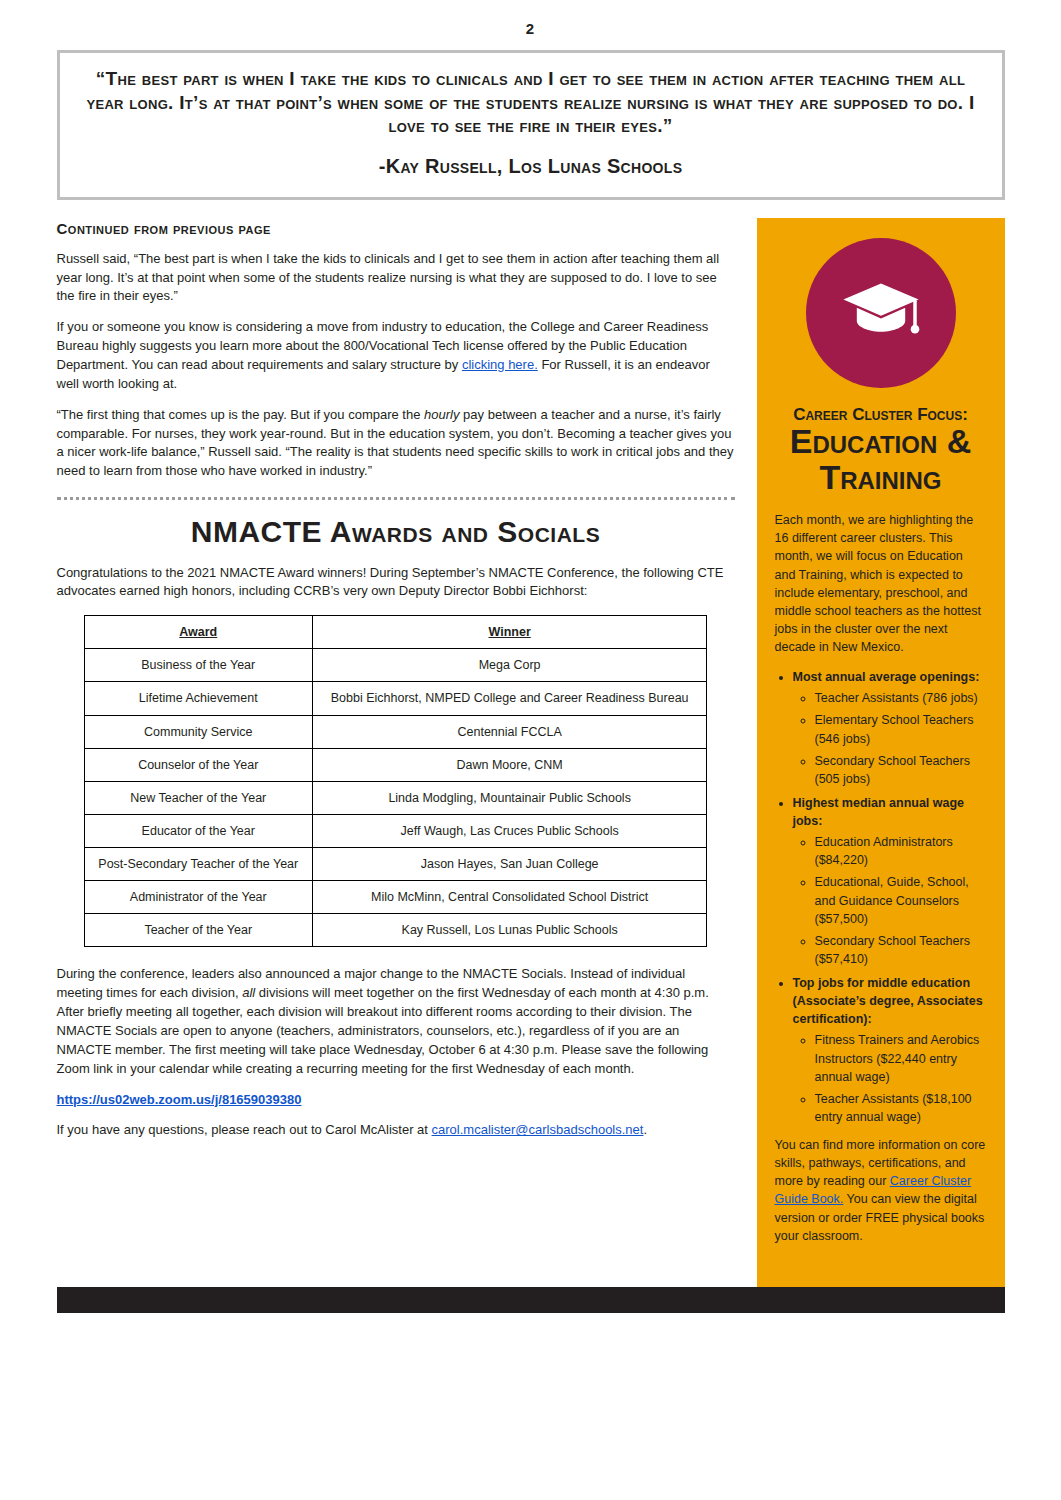2
“The best part is when I take the kids to clinicals and I get to see them in action after teaching them all year long. It’s at that point’s when some of the students realize nursing is what they are supposed to do. I love to see the fire in their eyes.”
-Kay Russell, Los Lunas Schools
Continued from previous page
Russell said, “The best part is when I take the kids to clinicals and I get to see them in action after teaching them all year long. It’s at that point when some of the students realize nursing is what they are supposed to do. I love to see the fire in their eyes.”
If you or someone you know is considering a move from industry to education, the College and Career Readiness Bureau highly suggests you learn more about the 800/Vocational Tech license offered by the Public Education Department. You can read about requirements and salary structure by clicking here. For Russell, it is an endeavor well worth looking at.
“The first thing that comes up is the pay. But if you compare the hourly pay between a teacher and a nurse, it’s fairly comparable. For nurses, they work year-round. But in the education system, you don’t. Becoming a teacher gives you a nicer work-life balance,” Russell said. “The reality is that students need specific skills to work in critical jobs and they need to learn from those who have worked in industry.”
NMACTE Awards and Socials
Congratulations to the 2021 NMACTE Award winners! During September’s NMACTE Conference, the following CTE advocates earned high honors, including CCRB’s very own Deputy Director Bobbi Eichhorst:
| Award | Winner |
| --- | --- |
| Business of the Year | Mega Corp |
| Lifetime Achievement | Bobbi Eichhorst, NMPED College and Career Readiness Bureau |
| Community Service | Centennial FCCLA |
| Counselor of the Year | Dawn Moore, CNM |
| New Teacher of the Year | Linda Modgling, Mountainair Public Schools |
| Educator of the Year | Jeff Waugh, Las Cruces Public Schools |
| Post-Secondary Teacher of the Year | Jason Hayes, San Juan College |
| Administrator of the Year | Milo McMinn, Central Consolidated School District |
| Teacher of the Year | Kay Russell, Los Lunas Public Schools |
During the conference, leaders also announced a major change to the NMACTE Socials. Instead of individual meeting times for each division, all divisions will meet together on the first Wednesday of each month at 4:30 p.m. After briefly meeting all together, each division will breakout into different rooms according to their division. The NMACTE Socials are open to anyone (teachers, administrators, counselors, etc.), regardless of if you are an NMACTE member. The first meeting will take place Wednesday, October 6 at 4:30 p.m. Please save the following Zoom link in your calendar while creating a recurring meeting for the first Wednesday of each month.
https://us02web.zoom.us/j/81659039380
If you have any questions, please reach out to Carol McAlister at carol.mcalister@carlsbadschools.net.
Career Cluster Focus: Education & Training
Each month, we are highlighting the 16 different career clusters. This month, we will focus on Education and Training, which is expected to include elementary, preschool, and middle school teachers as the hottest jobs in the cluster over the next decade in New Mexico.
Most annual average openings:
Teacher Assistants (786 jobs)
Elementary School Teachers (546 jobs)
Secondary School Teachers (505 jobs)
Highest median annual wage jobs:
Education Administrators ($84,220)
Educational, Guide, School, and Guidance Counselors ($57,500)
Secondary School Teachers ($57,410)
Top jobs for middle education (Associate’s degree, Associates certification):
Fitness Trainers and Aerobics Instructors ($22,440 entry annual wage)
Teacher Assistants ($18,100 entry annual wage)
You can find more information on core skills, pathways, certifications, and more by reading our Career Cluster Guide Book. You can view the digital version or order FREE physical books your classroom.